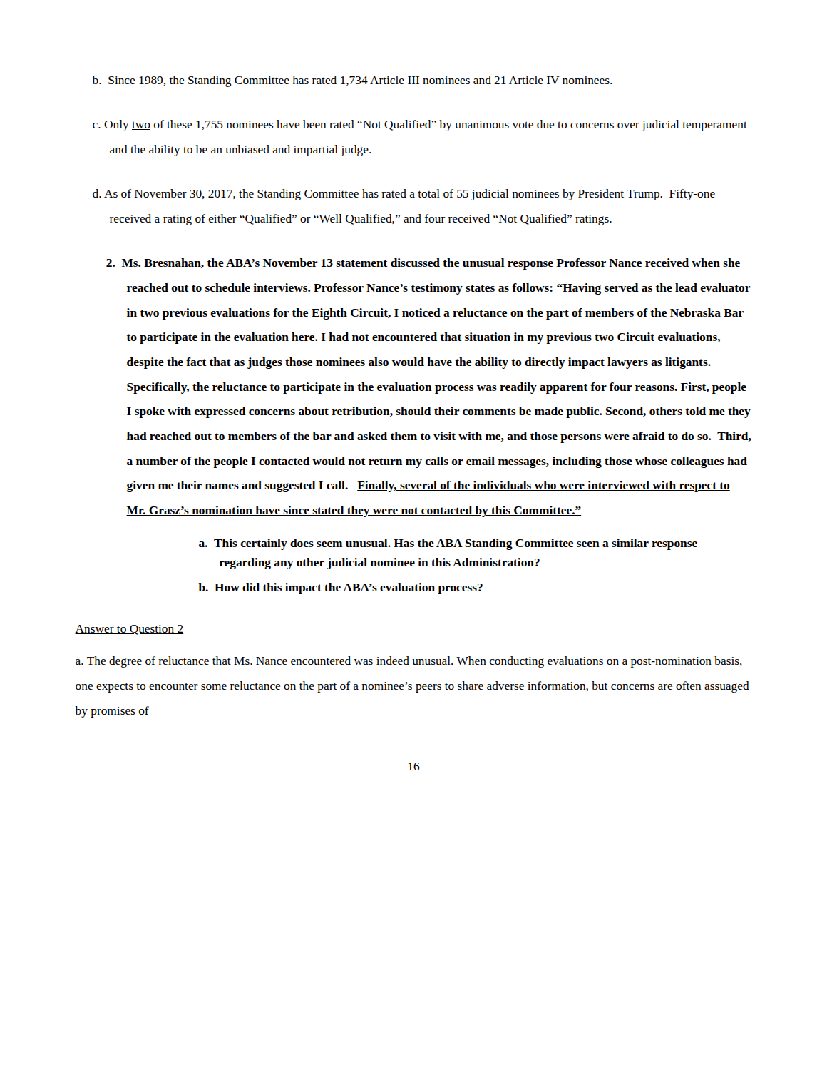b. Since 1989, the Standing Committee has rated 1,734 Article III nominees and 21 Article IV nominees.
c. Only two of these 1,755 nominees have been rated “Not Qualified” by unanimous vote due to concerns over judicial temperament and the ability to be an unbiased and impartial judge.
d. As of November 30, 2017, the Standing Committee has rated a total of 55 judicial nominees by President Trump. Fifty-one received a rating of either “Qualified” or “Well Qualified,” and four received “Not Qualified” ratings.
2. Ms. Bresnahan, the ABA’s November 13 statement discussed the unusual response Professor Nance received when she reached out to schedule interviews. Professor Nance’s testimony states as follows: “Having served as the lead evaluator in two previous evaluations for the Eighth Circuit, I noticed a reluctance on the part of members of the Nebraska Bar to participate in the evaluation here. I had not encountered that situation in my previous two Circuit evaluations, despite the fact that as judges those nominees also would have the ability to directly impact lawyers as litigants. Specifically, the reluctance to participate in the evaluation process was readily apparent for four reasons. First, people I spoke with expressed concerns about retribution, should their comments be made public. Second, others told me they had reached out to members of the bar and asked them to visit with me, and those persons were afraid to do so. Third, a number of the people I contacted would not return my calls or email messages, including those whose colleagues had given me their names and suggested I call. Finally, several of the individuals who were interviewed with respect to Mr. Grasz’s nomination have since stated they were not contacted by this Committee.”
a. This certainly does seem unusual. Has the ABA Standing Committee seen a similar response regarding any other judicial nominee in this Administration?
b. How did this impact the ABA’s evaluation process?
Answer to Question 2
a. The degree of reluctance that Ms. Nance encountered was indeed unusual. When conducting evaluations on a post-nomination basis, one expects to encounter some reluctance on the part of a nominee’s peers to share adverse information, but concerns are often assuaged by promises of
16